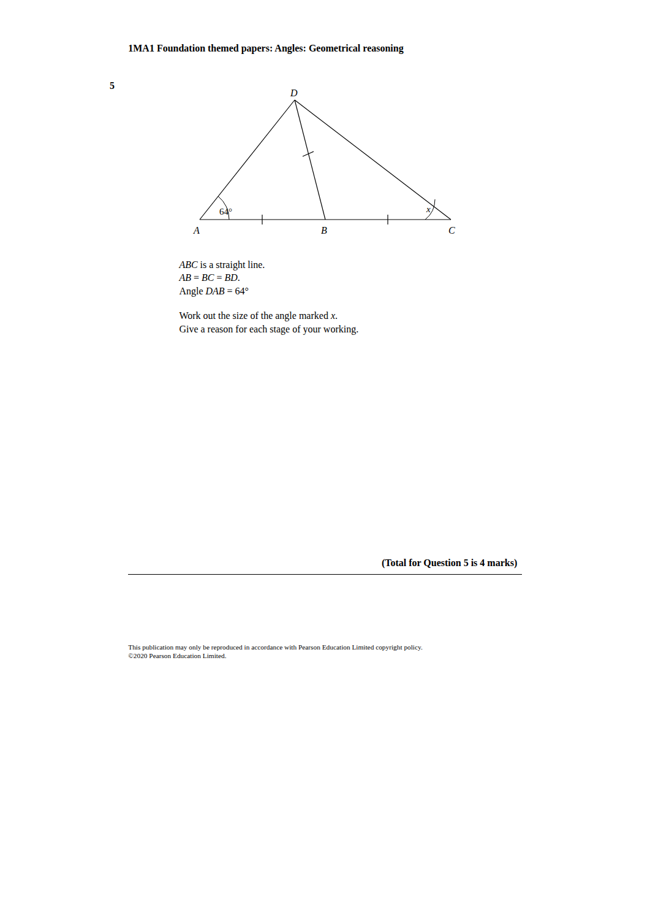1MA1 Foundation themed papers: Angles: Geometrical reasoning
5
64° x D A B C
ABC is a straight line.
AB = BC = BD.
Angle DAB = 64°
Work out the size of the angle marked x.
Give a reason for each stage of your working.
(Total for Question 5 is 4 marks)
This publication may only be reproduced in accordance with Pearson Education Limited copyright policy.
©2020 Pearson Education Limited.